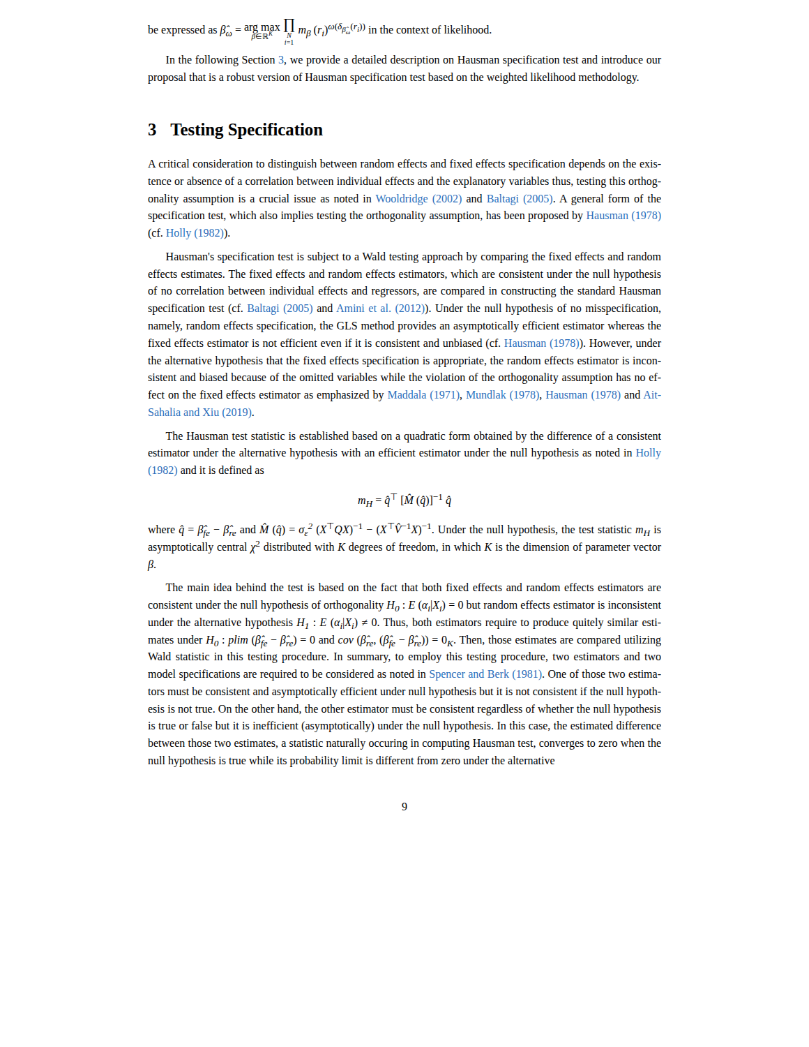be expressed as β̂ω = arg max β∈ℝK ∏N
i=1 mβ (ri)ω(δβ̂ω(ri)) in the context of likelihood.
In the following Section 3, we provide a detailed description on Hausman specification test and introduce our proposal that is a robust version of Hausman specification test based on the weighted likelihood methodology.
3 Testing Specification
A critical consideration to distinguish between random effects and fixed effects specification depends on the existence or absence of a correlation between individual effects and the explanatory variables thus, testing this orthogonality assumption is a crucial issue as noted in Wooldridge (2002) and Baltagi (2005). A general form of the specification test, which also implies testing the orthogonality assumption, has been proposed by Hausman (1978) (cf. Holly (1982)).
Hausman's specification test is subject to a Wald testing approach by comparing the fixed effects and random effects estimates. The fixed effects and random effects estimators, which are consistent under the null hypothesis of no correlation between individual effects and regressors, are compared in constructing the standard Hausman specification test (cf. Baltagi (2005) and Amini et al. (2012)). Under the null hypothesis of no misspecification, namely, random effects specification, the GLS method provides an asymptotically efficient estimator whereas the fixed effects estimator is not efficient even if it is consistent and unbiased (cf. Hausman (1978)). However, under the alternative hypothesis that the fixed effects specification is appropriate, the random effects estimator is inconsistent and biased because of the omitted variables while the violation of the orthogonality assumption has no effect on the fixed effects estimator as emphasized by Maddala (1971), Mundlak (1978), Hausman (1978) and Ait-Sahalia and Xiu (2019).
The Hausman test statistic is established based on a quadratic form obtained by the difference of a consistent estimator under the alternative hypothesis with an efficient estimator under the null hypothesis as noted in Holly (1982) and it is defined as
mH = q̂⊤ [M̂ (q̂)]−1 q̂
where q̂ = β̂fe − β̂re and M̂ (q̂) = σε2 (X⊤QX)−1 − (X⊤V̂−1X)−1. Under the null hypothesis, the test statistic mH is asymptotically central χ2 distributed with K degrees of freedom, in which K is the dimension of parameter vector β.
The main idea behind the test is based on the fact that both fixed effects and random effects estimators are consistent under the null hypothesis of orthogonality H0 : E (αi|Xi) = 0 but random effects estimator is inconsistent under the alternative hypothesis H1 : E (αi|Xi) ≠ 0. Thus, both estimators require to produce quitely similar estimates under H0 : plim (β̂fe − β̂re) = 0 and cov (β̂re, (β̂fe − β̂re)) = 0K. Then, those estimates are compared utilizing Wald statistic in this testing procedure. In summary, to employ this testing procedure, two estimators and two model specifications are required to be considered as noted in Spencer and Berk (1981). One of those two estimators must be consistent and asymptotically efficient under null hypothesis but it is not consistent if the null hypothesis is not true. On the other hand, the other estimator must be consistent regardless of whether the null hypothesis is true or false but it is inefficient (asymptotically) under the null hypothesis. In this case, the estimated difference between those two estimates, a statistic naturally occuring in computing Hausman test, converges to zero when the null hypothesis is true while its probability limit is different from zero under the alternative
9